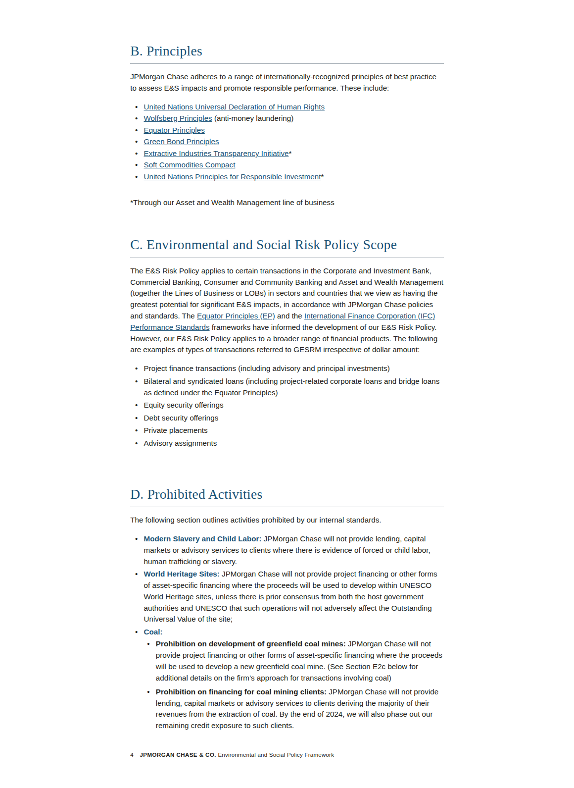B. Principles
JPMorgan Chase adheres to a range of internationally-recognized principles of best practice to assess E&S impacts and promote responsible performance. These include:
United Nations Universal Declaration of Human Rights
Wolfsberg Principles (anti-money laundering)
Equator Principles
Green Bond Principles
Extractive Industries Transparency Initiative*
Soft Commodities Compact
United Nations Principles for Responsible Investment*
*Through our Asset and Wealth Management line of business
C. Environmental and Social Risk Policy Scope
The E&S Risk Policy applies to certain transactions in the Corporate and Investment Bank, Commercial Banking, Consumer and Community Banking and Asset and Wealth Management (together the Lines of Business or LOBs) in sectors and countries that we view as having the greatest potential for significant E&S impacts, in accordance with JPMorgan Chase policies and standards. The Equator Principles (EP) and the International Finance Corporation (IFC) Performance Standards frameworks have informed the development of our E&S Risk Policy. However, our E&S Risk Policy applies to a broader range of financial products. The following are examples of types of transactions referred to GESRM irrespective of dollar amount:
Project finance transactions (including advisory and principal investments)
Bilateral and syndicated loans (including project-related corporate loans and bridge loans as defined under the Equator Principles)
Equity security offerings
Debt security offerings
Private placements
Advisory assignments
D. Prohibited Activities
The following section outlines activities prohibited by our internal standards.
Modern Slavery and Child Labor: JPMorgan Chase will not provide lending, capital markets or advisory services to clients where there is evidence of forced or child labor, human trafficking or slavery.
World Heritage Sites: JPMorgan Chase will not provide project financing or other forms of asset-specific financing where the proceeds will be used to develop within UNESCO World Heritage sites, unless there is prior consensus from both the host government authorities and UNESCO that such operations will not adversely affect the Outstanding Universal Value of the site;
Coal:
Prohibition on development of greenfield coal mines: JPMorgan Chase will not provide project financing or other forms of asset-specific financing where the proceeds will be used to develop a new greenfield coal mine. (See Section E2c below for additional details on the firm’s approach for transactions involving coal)
Prohibition on financing for coal mining clients: JPMorgan Chase will not provide lending, capital markets or advisory services to clients deriving the majority of their revenues from the extraction of coal. By the end of 2024, we will also phase out our remaining credit exposure to such clients.
4 JPMORGAN CHASE & CO. Environmental and Social Policy Framework